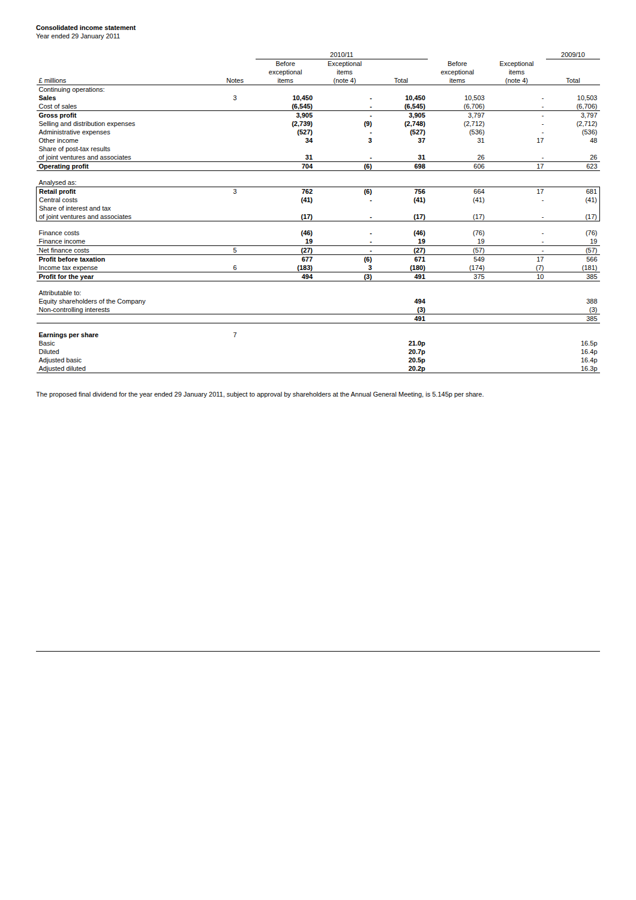Consolidated income statement
Year ended 29 January 2011
| | | 2010/11 | | 2009/10 |
| | | Before | Exceptional | | Before | Exceptional | |
| | | exceptional | items | | exceptional | items | |
| £ millions | Notes | items | (note 4) | Total | items | (note 4) | Total |
| Continuing operations: | | | | | | | |
| Sales | 3 | 10,450 | - | 10,450 | 10,503 | - | 10,503 |
| Cost of sales | | (6,545) | - | (6,545) | (6,706) | - | (6,706) |
| Gross profit | | 3,905 | - | 3,905 | 3,797 | - | 3,797 |
| Selling and distribution expenses | | (2,739) | (9) | (2,748) | (2,712) | - | (2,712) |
| Administrative expenses | | (527) | - | (527) | (536) | - | (536) |
| Other income | | 34 | 3 | 37 | 31 | 17 | 48 |
| Share of post-tax results | | | | | | | |
| of joint ventures and associates | | 31 | - | 31 | 26 | - | 26 |
| Operating profit | | 704 | (6) | 698 | 606 | 17 | 623 |
| Analysed as: | | | | | | | |
| Retail profit | 3 | 762 | (6) | 756 | 664 | 17 | 681 |
| Central costs | | (41) | - | (41) | (41) | - | (41) |
| Share of interest and tax | | | | | | | |
| of joint ventures and associates | | (17) | - | (17) | (17) | - | (17) |
| Finance costs | | (46) | - | (46) | (76) | - | (76) |
| Finance income | | 19 | - | 19 | 19 | - | 19 |
| Net finance costs | 5 | (27) | - | (27) | (57) | - | (57) |
| Profit before taxation | | 677 | (6) | 671 | 549 | 17 | 566 |
| Income tax expense | 6 | (183) | 3 | (180) | (174) | (7) | (181) |
| Profit for the year | | 494 | (3) | 491 | 375 | 10 | 385 |
| Attributable to: | | | | | | | |
| Equity shareholders of the Company | | | | 494 | | | 388 |
| Non-controlling interests | | | | (3) | | | (3) |
| | | | | 491 | | | 385 |
| Earnings per share | 7 | | | | | | |
| Basic | | | | 21.0p | | | 16.5p |
| Diluted | | | | 20.7p | | | 16.4p |
| Adjusted basic | | | | 20.5p | | | 16.4p |
| Adjusted diluted | | | | 20.2p | | | 16.3p |
The proposed final dividend for the year ended 29 January 2011, subject to approval by shareholders at the Annual General Meeting, is 5.145p per share.